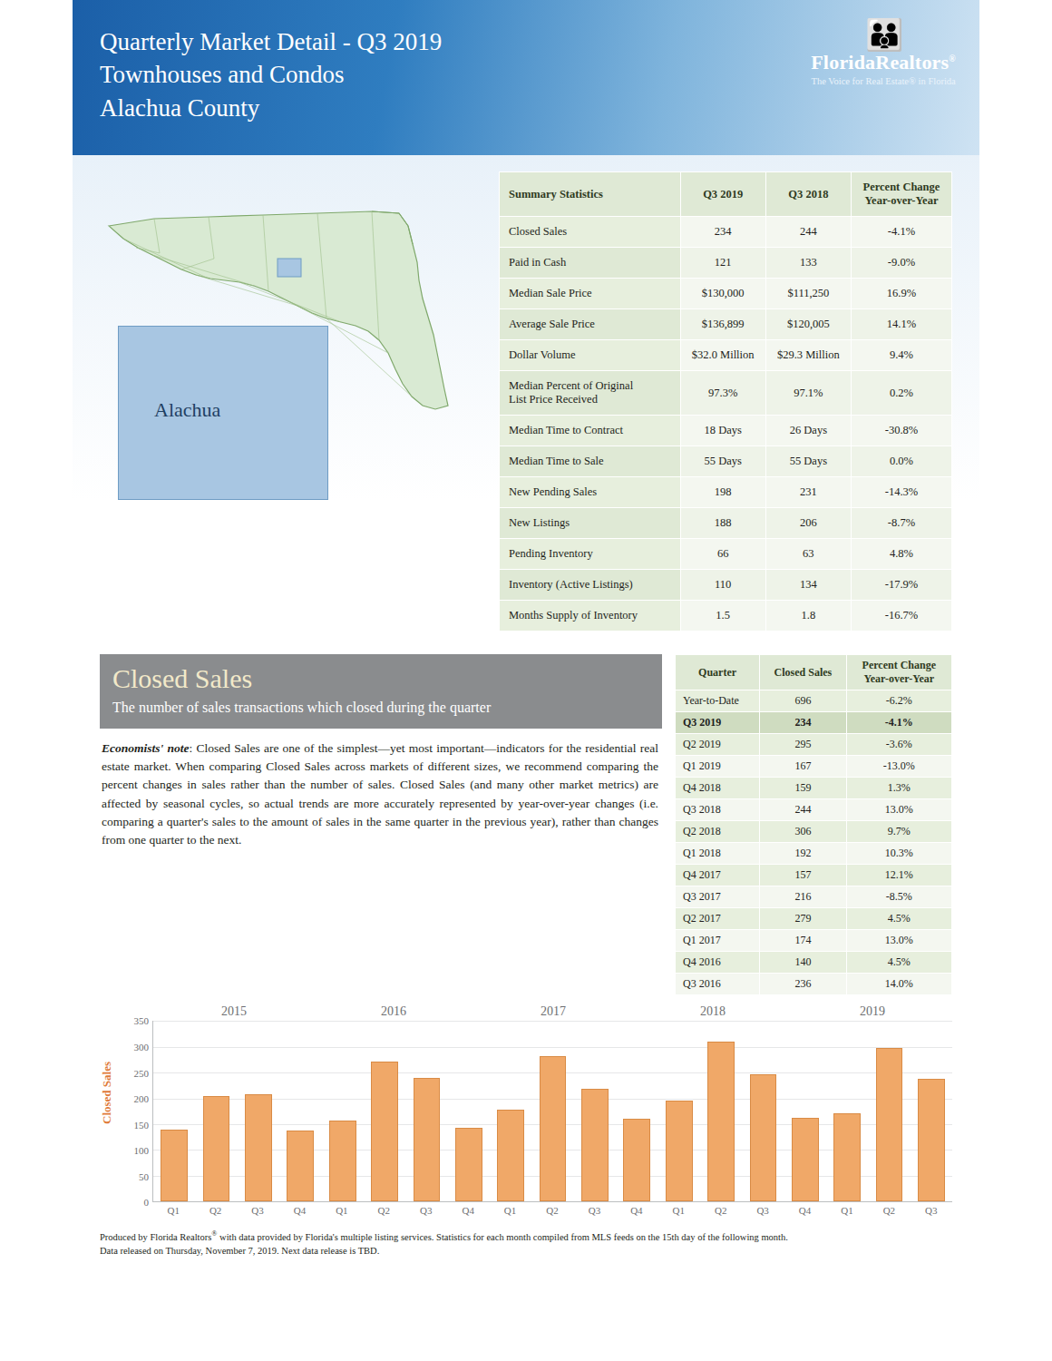Quarterly Market Detail - Q3 2019
Townhouses and Condos
Alachua County
👪
FloridaRealtors®
The Voice for Real Estate® in Florida
Alachua
| Summary Statistics | Q3 2019 | Q3 2018 | Percent Change Year-over-Year |
| --- | --- | --- | --- |
| Closed Sales | 234 | 244 | -4.1% |
| Paid in Cash | 121 | 133 | -9.0% |
| Median Sale Price | $130,000 | $111,250 | 16.9% |
| Average Sale Price | $136,899 | $120,005 | 14.1% |
| Dollar Volume | $32.0 Million | $29.3 Million | 9.4% |
| Median Percent of Original List Price Received | 97.3% | 97.1% | 0.2% |
| Median Time to Contract | 18 Days | 26 Days | -30.8% |
| Median Time to Sale | 55 Days | 55 Days | 0.0% |
| New Pending Sales | 198 | 231 | -14.3% |
| New Listings | 188 | 206 | -8.7% |
| Pending Inventory | 66 | 63 | 4.8% |
| Inventory (Active Listings) | 110 | 134 | -17.9% |
| Months Supply of Inventory | 1.5 | 1.8 | -16.7% |
Closed Sales
The number of sales transactions which closed during the quarter
Economists' note: Closed Sales are one of the simplest—yet most important—indicators for the residential real estate market. When comparing Closed Sales across markets of different sizes, we recommend comparing the percent changes in sales rather than the number of sales. Closed Sales (and many other market metrics) are affected by seasonal cycles, so actual trends are more accurately represented by year-over-year changes (i.e. comparing a quarter's sales to the amount of sales in the same quarter in the previous year), rather than changes from one quarter to the next.
| Quarter | Closed Sales | Percent Change Year-over-Year |
| --- | --- | --- |
| Year-to-Date | 696 | -6.2% |
| Q3 2019 | 234 | -4.1% |
| Q2 2019 | 295 | -3.6% |
| Q1 2019 | 167 | -13.0% |
| Q4 2018 | 159 | 1.3% |
| Q3 2018 | 244 | 13.0% |
| Q2 2018 | 306 | 9.7% |
| Q1 2018 | 192 | 10.3% |
| Q4 2017 | 157 | 12.1% |
| Q3 2017 | 216 | -8.5% |
| Q2 2017 | 279 | 4.5% |
| Q1 2017 | 174 | 13.0% |
| Q4 2016 | 140 | 4.5% |
| Q3 2016 | 236 | 14.0% |
2015
2016
2017
2018
2019
Closed Sales
350 300 250 200 150 100 50 0
Q1
Q2
Q3
Q4
Q1
Q2
Q3
Q4
Q1
Q2
Q3
Q4
Q1
Q2
Q3
Q4
Q1
Q2
Q3
Produced by Florida Realtors® with data provided by Florida's multiple listing services. Statistics for each month compiled from MLS feeds on the 15th day of the following month.
Data released on Thursday, November 7, 2019. Next data release is TBD.